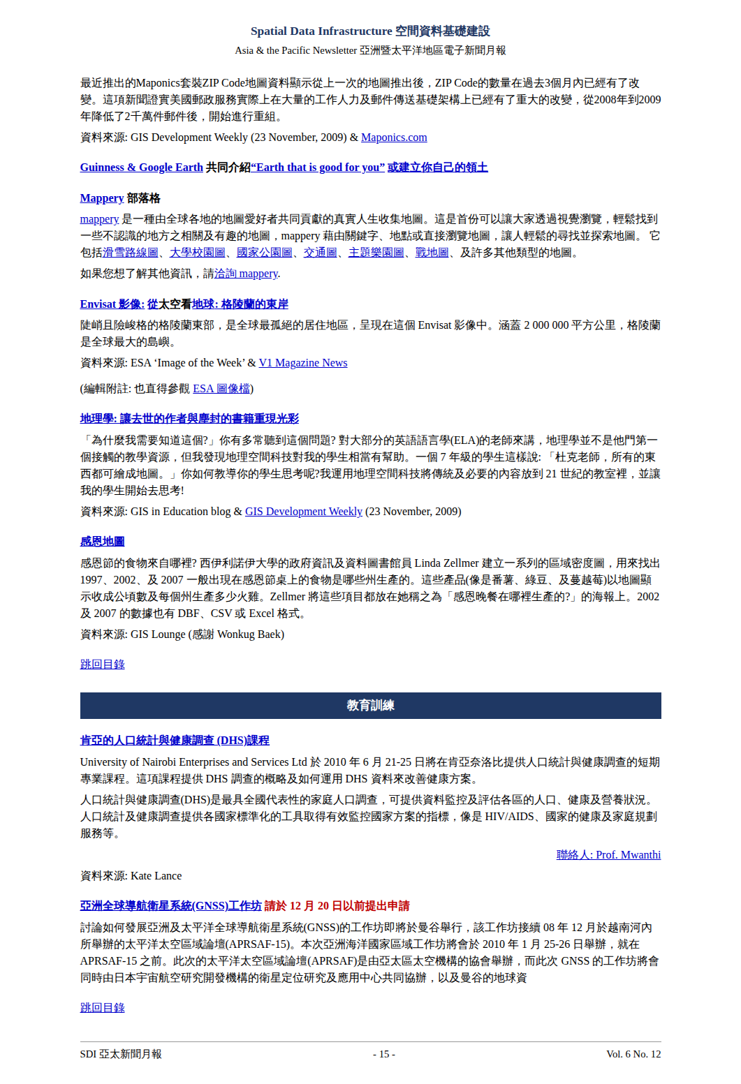Spatial Data Infrastructure 空間資料基礎建設
Asia & the Pacific Newsletter 亞洲暨太平洋地區電子新聞月報
最近推出的Maponics套裝ZIP Code地圖資料顯示從上一次的地圖推出後，ZIP Code的數量在過去3個月內已經有了改變。這項新聞證實美國郵政服務實際上在大量的工作人力及郵件傳送基礎架構上已經有了重大的改變，從2008年到2009年降低了2千萬件郵件後，開始進行重組。
資料來源: GIS Development Weekly (23 November, 2009) & Maponics.com
Guinness & Google Earth 共同介紹“Earth that is good for you” 或建立你自己的領土
Mappery 部落格
mappery 是一種由全球各地的地圖愛好者共同貢獻的真實人生收集地圖。這是首份可以讓大家透過視覺瀏覽，輕鬆找到一些不認識的地方之相關及有趣的地圖，mappery 藉由關鍵字、地點或直接瀏覽地圖，讓人輕鬆的尋找並探索地圖。 它包括滑雪路線圖、大學校園圖、國家公園圖、交通圖、主題樂園圖、戰地圖、及許多其他類型的地圖。
如果您想了解其他資訊，請洽詢 mappery.
Envisat 影像: 從太空看地球: 格陵蘭的東岸
陡峭且險峻格的格陵蘭東部，是全球最孤絕的居住地區，呈現在這個 Envisat 影像中。涵蓋 2 000 000 平方公里，格陵蘭是全球最大的島嶼。
資料來源: ESA ‘Image of the Week’ & V1 Magazine News
(編輯附註: 也直得參觀 ESA 圖像檔)
地理學: 讓去世的作者與塵封的書籍重現光彩
「為什麼我需要知道這個?」你有多常聽到這個問題? 對大部分的英語語言學(ELA)的老師來講，地理學並不是他門第一個接觸的教學資源，但我發現地理空間科技對我的學生相當有幫助。一個 7 年級的學生這樣說: 「杜克老師，所有的東西都可繪成地圖。」你如何教導你的學生思考呢?我運用地理空間科技將傳統及必要的內容放到 21 世紀的教室裡，並讓我的學生開始去思考!
資料來源: GIS in Education blog & GIS Development Weekly (23 November, 2009)
感恩地圖
感恩節的食物來自哪裡? 西伊利諾伊大學的政府資訊及資料圖書館員 Linda Zellmer 建立一系列的區域密度圖，用來找出 1997、2002、及 2007 一般出現在感恩節桌上的食物是哪些州生產的。這些產品(像是番薯、綠豆、及蔓越莓)以地圖顯示收成公頃數及每個州生產多少火雞。Zellmer 將這些項目都放在她稱之為「感恩晚餐在哪裡生產的?」的海報上。2002 及 2007 的數據也有 DBF、CSV 或 Excel 格式。
資料來源: GIS Lounge (感謝 Wonkug Baek)
跳回目錄
教育訓練
肯亞的人口統計與健康調查 (DHS)課程
University of Nairobi Enterprises and Services Ltd 於 2010 年 6 月 21-25 日將在肯亞奈洛比提供人口統計與健康調查的短期專業課程。這項課程提供 DHS 調查的概略及如何運用 DHS 資料來改善健康方案。
人口統計與健康調查(DHS)是最具全國代表性的家庭人口調查，可提供資料監控及評估各區的人口、健康及營養狀況。人口統計及健康調查提供各國家標準化的工具取得有效監控國家方案的指標，像是 HIV/AIDS、國家的健康及家庭規劃服務等。
聯絡人: Prof. Mwanthi
資料來源: Kate Lance
亞洲全球導航衛星系統(GNSS)工作坊 請於 12 月 20 日以前提出申請
討論如何發展亞洲及太平洋全球導航衛星系統(GNSS)的工作坊即將於曼谷舉行，該工作坊接續 08 年 12 月於越南河內所舉辦的太平洋太空區域論壇(APRSAF-15)。本次亞洲海洋國家區域工作坊將會於 2010 年 1 月 25-26 日舉辦，就在 APRSAF-15 之前。此次的太平洋太空區域論壇(APRSAF)是由亞太區太空機構的協會舉辦，而此次 GNSS 的工作坊將會同時由日本宇宙航空研究開發機構的衛星定位研究及應用中心共同協辦，以及曼谷的地球資
跳回目錄
SDI 亞太新聞月報
- 15 -
Vol. 6 No. 12